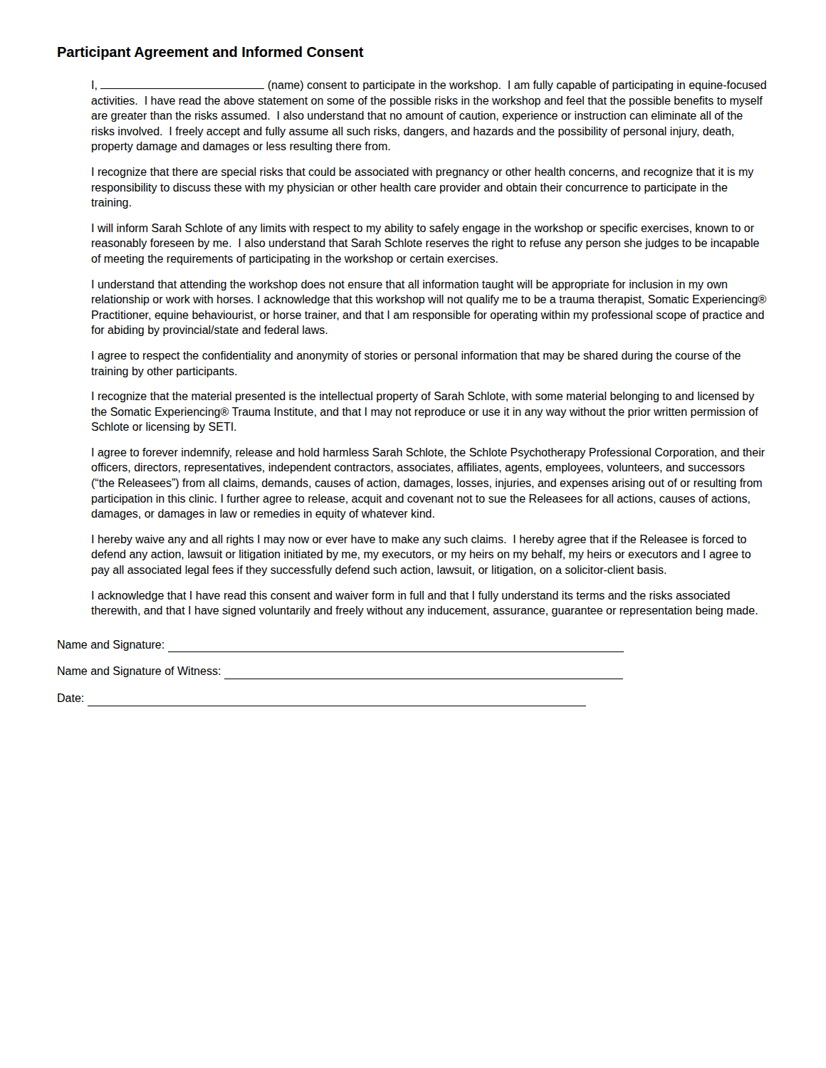Participant Agreement and Informed Consent
I, (name) consent to participate in the workshop. I am fully capable of participating in equine-focused activities. I have read the above statement on some of the possible risks in the workshop and feel that the possible benefits to myself are greater than the risks assumed. I also understand that no amount of caution, experience or instruction can eliminate all of the risks involved. I freely accept and fully assume all such risks, dangers, and hazards and the possibility of personal injury, death, property damage and damages or less resulting there from.
I recognize that there are special risks that could be associated with pregnancy or other health concerns, and recognize that it is my responsibility to discuss these with my physician or other health care provider and obtain their concurrence to participate in the training.
I will inform Sarah Schlote of any limits with respect to my ability to safely engage in the workshop or specific exercises, known to or reasonably foreseen by me. I also understand that Sarah Schlote reserves the right to refuse any person she judges to be incapable of meeting the requirements of participating in the workshop or certain exercises.
I understand that attending the workshop does not ensure that all information taught will be appropriate for inclusion in my own relationship or work with horses. I acknowledge that this workshop will not qualify me to be a trauma therapist, Somatic Experiencing® Practitioner, equine behaviourist, or horse trainer, and that I am responsible for operating within my professional scope of practice and for abiding by provincial/state and federal laws.
I agree to respect the confidentiality and anonymity of stories or personal information that may be shared during the course of the training by other participants.
I recognize that the material presented is the intellectual property of Sarah Schlote, with some material belonging to and licensed by the Somatic Experiencing® Trauma Institute, and that I may not reproduce or use it in any way without the prior written permission of Schlote or licensing by SETI.
I agree to forever indemnify, release and hold harmless Sarah Schlote, the Schlote Psychotherapy Professional Corporation, and their officers, directors, representatives, independent contractors, associates, affiliates, agents, employees, volunteers, and successors (“the Releasees”) from all claims, demands, causes of action, damages, losses, injuries, and expenses arising out of or resulting from participation in this clinic. I further agree to release, acquit and covenant not to sue the Releasees for all actions, causes of actions, damages, or damages in law or remedies in equity of whatever kind.
I hereby waive any and all rights I may now or ever have to make any such claims. I hereby agree that if the Releasee is forced to defend any action, lawsuit or litigation initiated by me, my executors, or my heirs on my behalf, my heirs or executors and I agree to pay all associated legal fees if they successfully defend such action, lawsuit, or litigation, on a solicitor-client basis.
I acknowledge that I have read this consent and waiver form in full and that I fully understand its terms and the risks associated therewith, and that I have signed voluntarily and freely without any inducement, assurance, guarantee or representation being made.
Name and Signature:
Name and Signature of Witness:
Date: